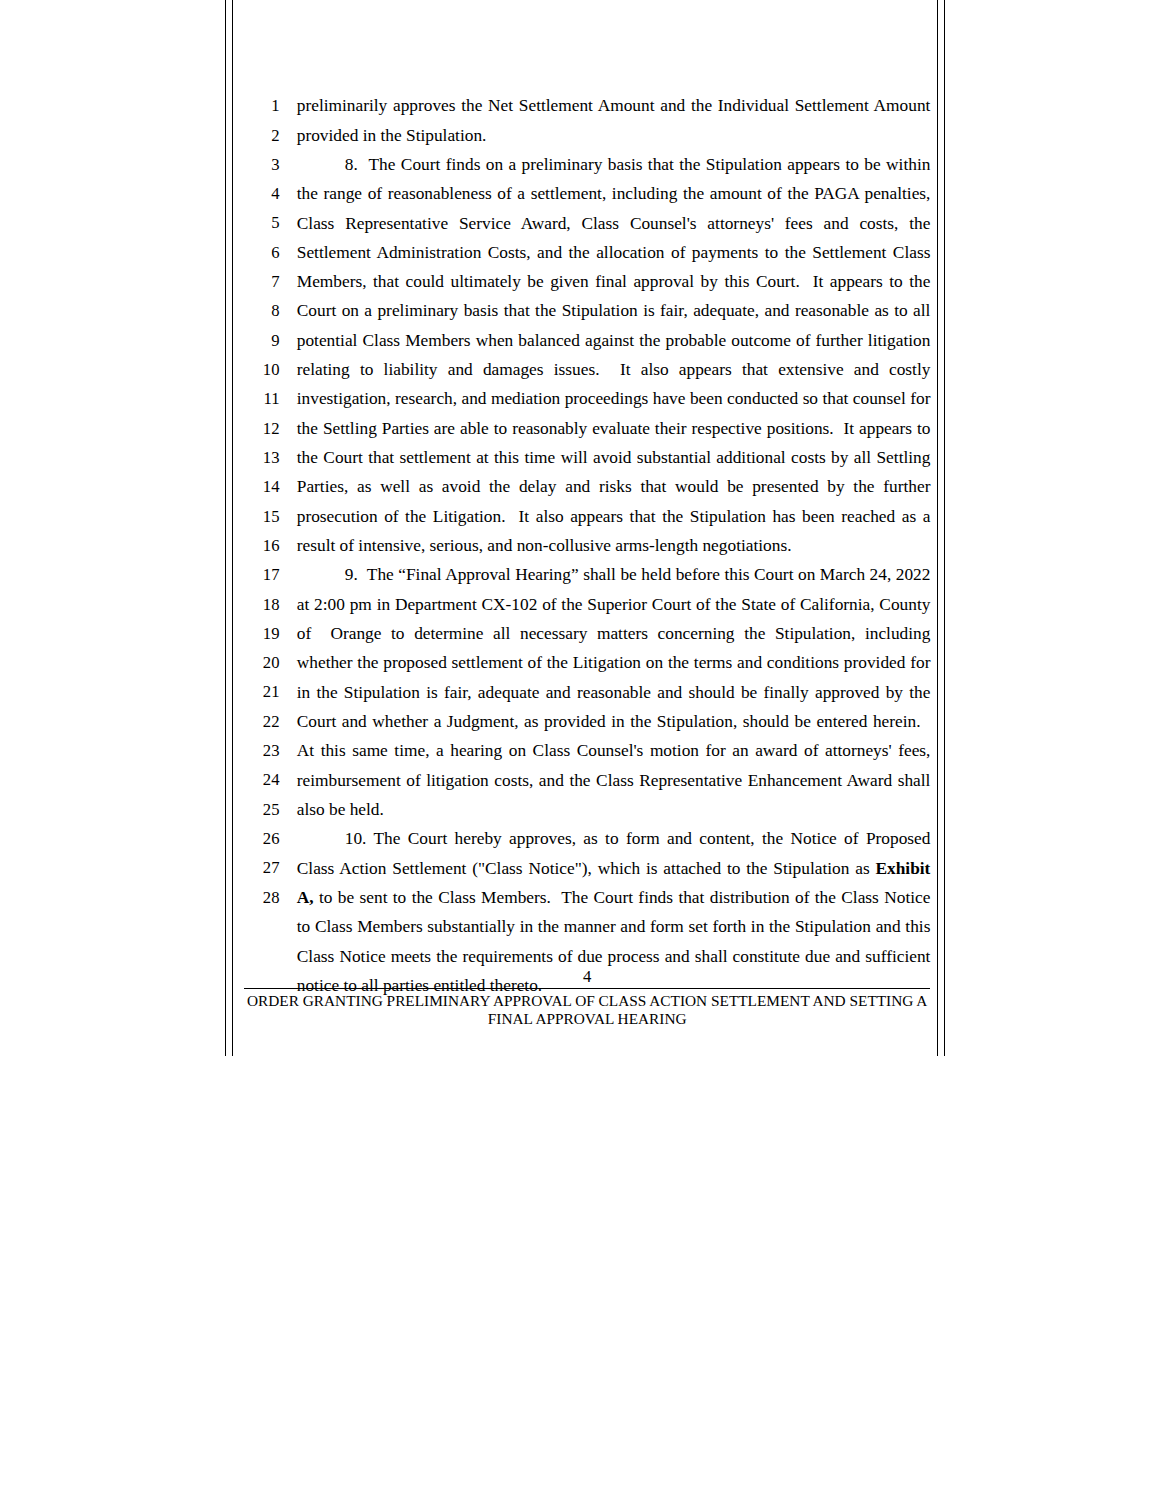1
2
3
4
5
6
7
8
9
10
11
12
13
14
15
16
17
18
19
20
21
22
23
24
25
26
27
28
preliminarily approves the Net Settlement Amount and the Individual Settlement Amount provided in the Stipulation.
8. The Court finds on a preliminary basis that the Stipulation appears to be within the range of reasonableness of a settlement, including the amount of the PAGA penalties, Class Representative Service Award, Class Counsel's attorneys' fees and costs, the Settlement Administration Costs, and the allocation of payments to the Settlement Class Members, that could ultimately be given final approval by this Court. It appears to the Court on a preliminary basis that the Stipulation is fair, adequate, and reasonable as to all potential Class Members when balanced against the probable outcome of further litigation relating to liability and damages issues. It also appears that extensive and costly investigation, research, and mediation proceedings have been conducted so that counsel for the Settling Parties are able to reasonably evaluate their respective positions. It appears to the Court that settlement at this time will avoid substantial additional costs by all Settling Parties, as well as avoid the delay and risks that would be presented by the further prosecution of the Litigation. It also appears that the Stipulation has been reached as a result of intensive, serious, and non-collusive arms-length negotiations.
9. The “Final Approval Hearing” shall be held before this Court on March 24, 2022 at 2:00 pm in Department CX-102 of the Superior Court of the State of California, County of Orange to determine all necessary matters concerning the Stipulation, including whether the proposed settlement of the Litigation on the terms and conditions provided for in the Stipulation is fair, adequate and reasonable and should be finally approved by the Court and whether a Judgment, as provided in the Stipulation, should be entered herein. At this same time, a hearing on Class Counsel's motion for an award of attorneys' fees, reimbursement of litigation costs, and the Class Representative Enhancement Award shall also be held.
10. The Court hereby approves, as to form and content, the Notice of Proposed Class Action Settlement ("Class Notice"), which is attached to the Stipulation as Exhibit A, to be sent to the Class Members. The Court finds that distribution of the Class Notice to Class Members substantially in the manner and form set forth in the Stipulation and this Class Notice meets the requirements of due process and shall constitute due and sufficient notice to all parties entitled thereto.
4
ORDER GRANTING PRELIMINARY APPROVAL OF CLASS ACTION SETTLEMENT AND SETTING A FINAL APPROVAL HEARING